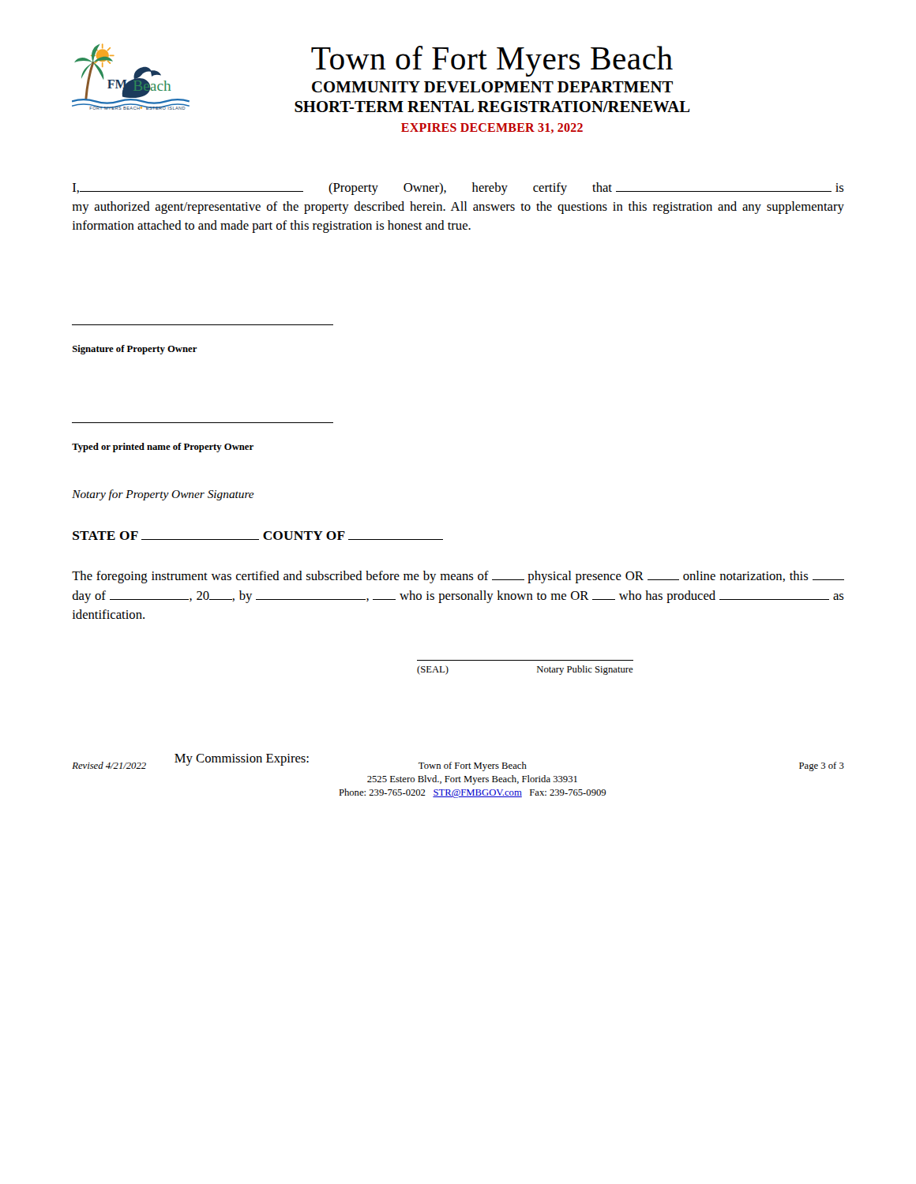FM Beach FORT MYERS BEACH ESTERO ISLAND
Town of Fort Myers Beach
COMMUNITY DEVELOPMENT DEPARTMENT
SHORT-TERM RENTAL REGISTRATION/RENEWAL
EXPIRES DECEMBER 31, 2022
I, (Property Owner), hereby certify that is my authorized agent/representative of the property described herein. All answers to the questions in this registration and any supplementary information attached to and made part of this registration is honest and true.
Signature of Property Owner
Typed or printed name of Property Owner
Notary for Property Owner Signature
STATE OF COUNTY OF
The foregoing instrument was certified and subscribed before me by means of physical presence OR online notarization, this day of , 20 , by , who is personally known to me OR who has produced as identification.
(SEAL) Notary Public Signature
My Commission Expires:
Revised 4/21/2022
Town of Fort Myers Beach
2525 Estero Blvd., Fort Myers Beach, Florida 33931
Phone: 239-765-0202 STR@FMBGOV.com Fax: 239-765-0909
Page 3 of 3